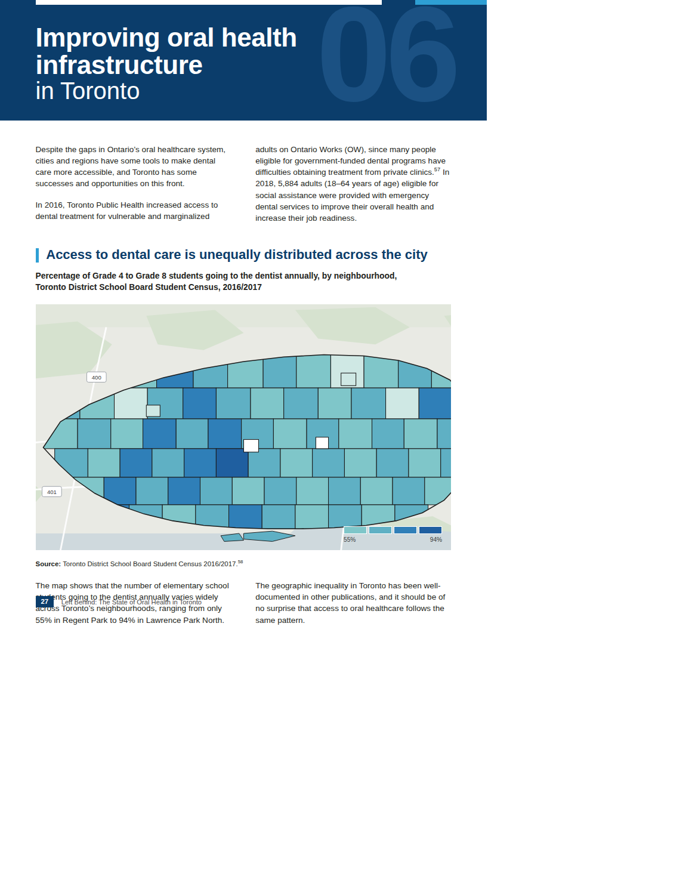06
Improving oral health infrastructurein Toronto
Despite the gaps in Ontario’s oral healthcare system, cities and regions have some tools to make dental care more accessible, and Toronto has some successes and opportunities on this front.
In 2016, Toronto Public Health increased access to dental treatment for vulnerable and marginalized
adults on Ontario Works (OW), since many people eligible for government-funded dental programs have difficulties obtaining treatment from private clinics.57 In 2018, 5,884 adults (18–64 years of age) eligible for social assistance were provided with emergency dental services to improve their overall health and increase their job readiness.
Access to dental care is unequally distributed across the city
Percentage of Grade 4 to Grade 8 students going to the dentist annually, by neighbourhood, Toronto District School Board Student Census, 2016/2017
400 401
55% 94%
Source: Toronto District School Board Student Census 2016/2017.58
The map shows that the number of elementary school students going to the dentist annually varies widely across Toronto’s neighbourhoods, ranging from only 55% in Regent Park to 94% in Lawrence Park North.
The geographic inequality in Toronto has been well-documented in other publications, and it should be of no surprise that access to oral healthcare follows the same pattern.
27 Left Behind: The State of Oral Health in Toronto